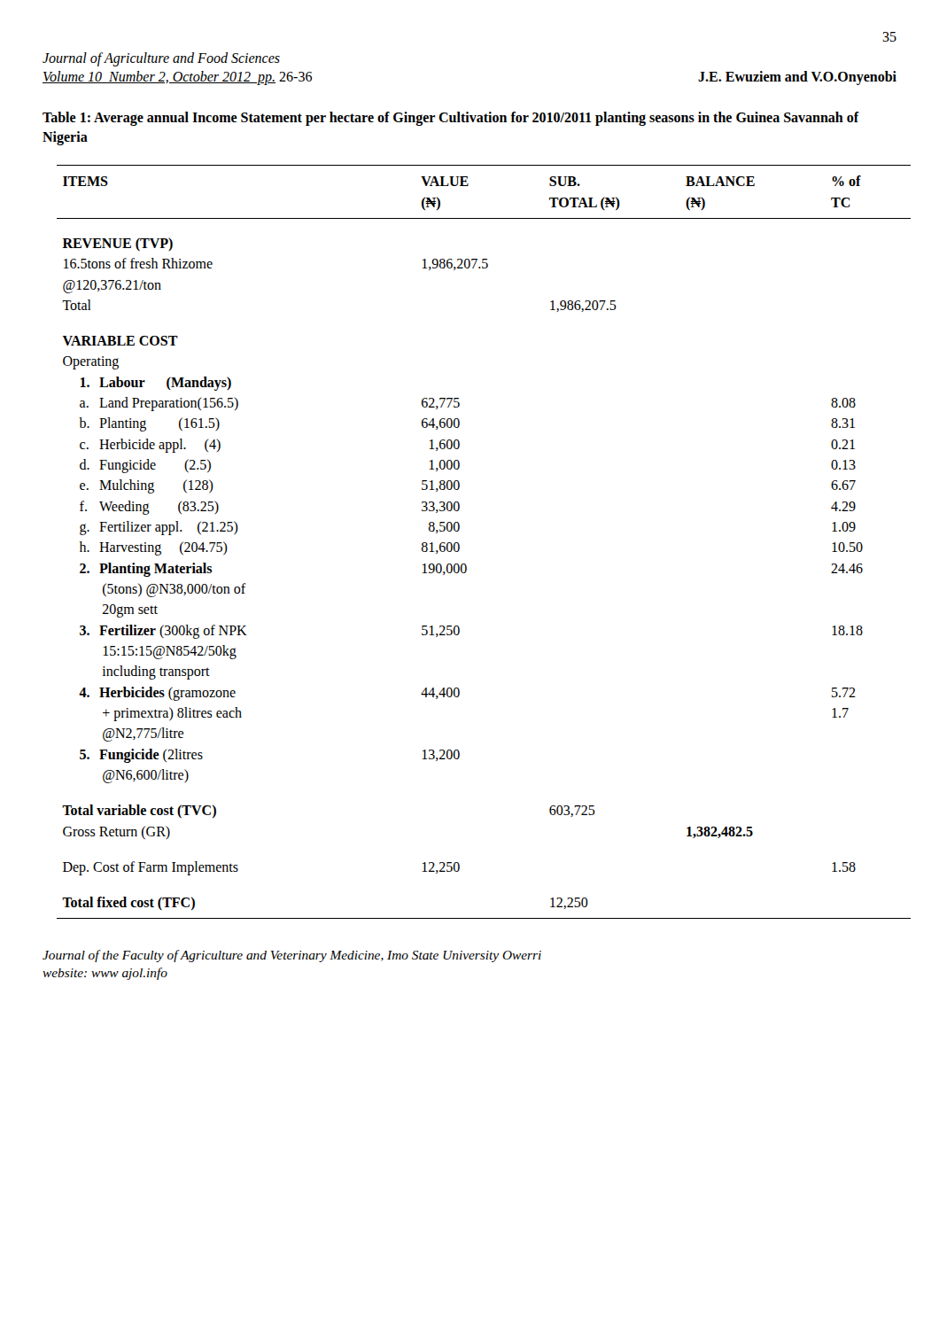35
Journal of Agriculture and Food Sciences
Volume 10 Number 2, October 2012 pp. 26-36
J.E. Ewuziem and V.O.Onyenobi
Table 1: Average annual Income Statement per hectare of Ginger Cultivation for 2010/2011 planting seasons in the Guinea Savannah of Nigeria
| ITEMS | VALUE | SUB. | BALANCE | % of |
| --- | --- | --- | --- | --- |
| | (₦) | TOTAL (₦) | (₦) | TC |
| REVENUE (TVP) | | | | |
| 16.5tons of fresh Rhizome | 1,986,207.5 | | | |
| @120,376.21/ton | | | | |
| Total | | 1,986,207.5 | | |
| VARIABLE COST | | | | |
| Operating | | | | |
| 1. Labour (Mandays) | | | | |
| a. Land Preparation(156.5) | 62,775 | | | 8.08 |
| b. Planting (161.5) | 64,600 | | | 8.31 |
| c. Herbicide appl. (4) | 1,600 | | | 0.21 |
| d. Fungicide (2.5) | 1,000 | | | 0.13 |
| e. Mulching (128) | 51,800 | | | 6.67 |
| f. Weeding (83.25) | 33,300 | | | 4.29 |
| g. Fertilizer appl. (21.25) | 8,500 | | | 1.09 |
| h. Harvesting (204.75) | 81,600 | | | 10.50 |
| 2. Planting Materials | 190,000 | | | 24.46 |
| (5tons) @N38,000/ton of | | | | |
| 20gm sett | | | | |
| 3. Fertilizer (300kg of NPK | 51,250 | | | 18.18 |
| 15:15:15@N8542/50kg | | | | |
| including transport | | | | |
| 4. Herbicides (gramozone | 44,400 | | | 5.72 |
| + primextra) 8litres each | | | | 1.7 |
| @N2,775/litre | | | | |
| 5. Fungicide (2litres | 13,200 | | | |
| @N6,600/litre) | | | | |
| Total variable cost (TVC) | | 603,725 | | |
| Gross Return (GR) | | | 1,382,482.5 | |
| Dep. Cost of Farm Implements | 12,250 | | | 1.58 |
| Total fixed cost (TFC) | | 12,250 | | |
Journal of the Faculty of Agriculture and Veterinary Medicine, Imo State University Owerri
website: www ajol.info